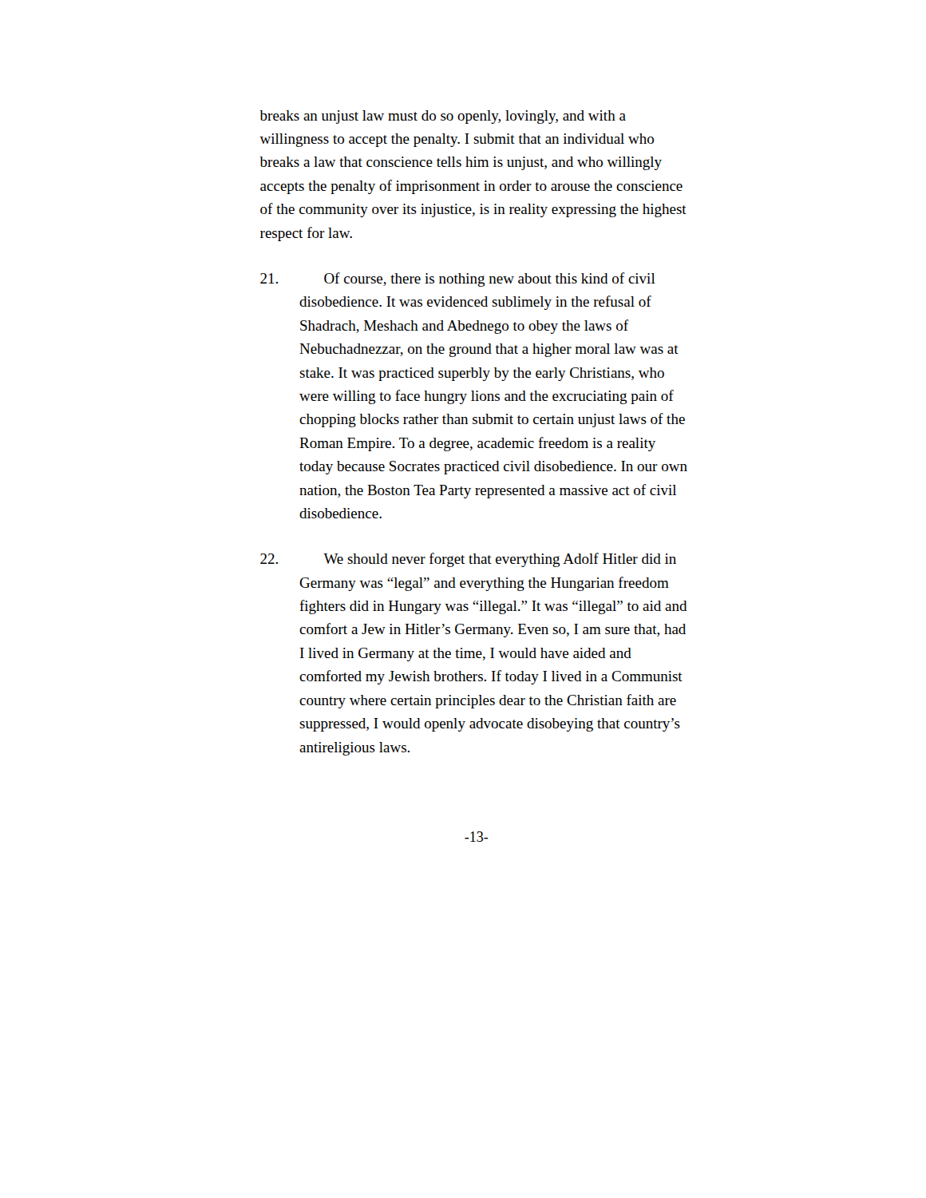breaks an unjust law must do so openly, lovingly, and with a willingness to accept the penalty. I submit that an individual who breaks a law that conscience tells him is unjust, and who willingly accepts the penalty of imprisonment in order to arouse the conscience of the community over its injustice, is in reality expressing the highest respect for law.
21.
Of course, there is nothing new about this kind of civil disobedience. It was evidenced sublimely in the refusal of Shadrach, Meshach and Abednego to obey the laws of Nebuchadnezzar, on the ground that a higher moral law was at stake. It was practiced superbly by the early Christians, who were willing to face hungry lions and the excruciating pain of chopping blocks rather than submit to certain unjust laws of the Roman Empire. To a degree, academic freedom is a reality today because Socrates practiced civil disobedience. In our own nation, the Boston Tea Party represented a massive act of civil disobedience.
22.
We should never forget that everything Adolf Hitler did in Germany was “legal” and everything the Hungarian freedom fighters did in Hungary was “illegal.” It was “illegal” to aid and comfort a Jew in Hitler’s Germany. Even so, I am sure that, had I lived in Germany at the time, I would have aided and comforted my Jewish brothers. If today I lived in a Communist country where certain principles dear to the Christian faith are suppressed, I would openly advocate disobeying that country’s antireligious laws.
-13-